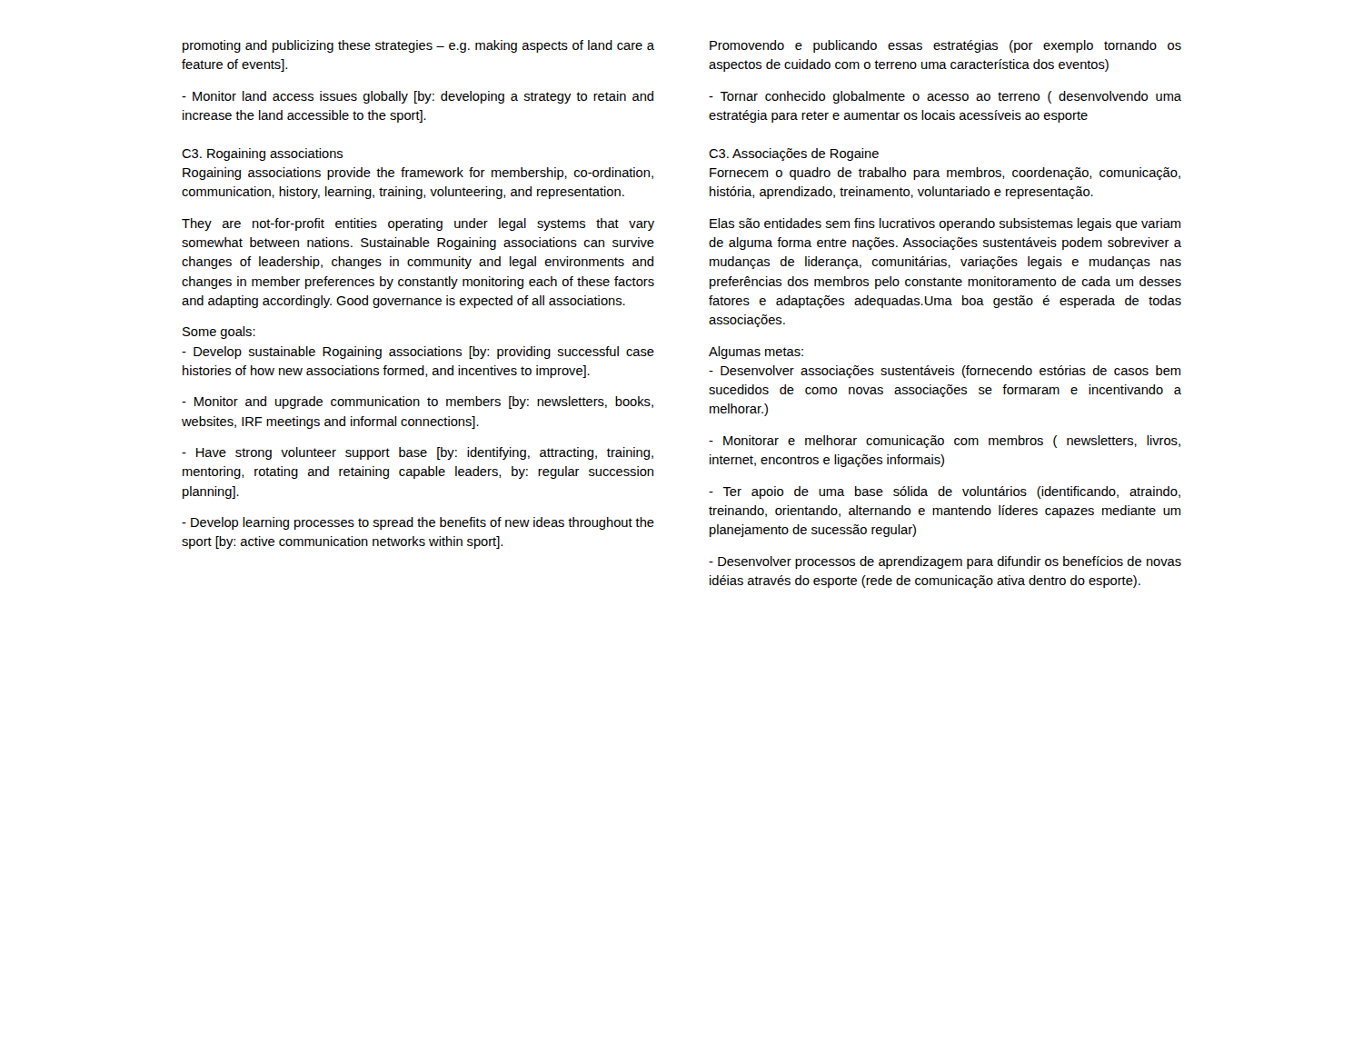promoting and publicizing these strategies – e.g. making aspects of land care a feature of events].
- Monitor land access issues globally [by: developing a strategy to retain and increase the land accessible to the sport].
C3. Rogaining associations
Rogaining associations provide the framework for membership, co-ordination, communication, history, learning, training, volunteering, and representation.
They are not-for-profit entities operating under legal systems that vary somewhat between nations. Sustainable Rogaining associations can survive changes of leadership, changes in community and legal environments and changes in member preferences by constantly monitoring each of these factors and adapting accordingly. Good governance is expected of all associations.
Some goals:
- Develop sustainable Rogaining associations [by: providing successful case histories of how new associations formed, and incentives to improve].
- Monitor and upgrade communication to members [by: newsletters, books, websites, IRF meetings and informal connections].
- Have strong volunteer support base [by: identifying, attracting, training, mentoring, rotating and retaining capable leaders, by: regular succession planning].
- Develop learning processes to spread the benefits of new ideas throughout the sport [by: active communication networks within sport].
Promovendo e publicando essas estratégias (por exemplo tornando os aspectos de cuidado com o terreno uma característica dos eventos)
- Tornar conhecido globalmente o acesso ao terreno ( desenvolvendo uma estratégia para reter e aumentar os locais acessíveis ao esporte
C3. Associações de Rogaine
Fornecem o quadro de trabalho para membros, coordenação, comunicação, história, aprendizado, treinamento, voluntariado e representação.
Elas são entidades sem fins lucrativos operando subsistemas legais que variam de alguma forma entre nações. Associações sustentáveis podem sobreviver a mudanças de liderança, comunitárias, variações legais e mudanças nas preferências dos membros pelo constante monitoramento de cada um desses fatores e adaptações adequadas.Uma boa gestão é esperada de todas associações.
Algumas metas:
- Desenvolver associações sustentáveis (fornecendo estórias de casos bem sucedidos de como novas associações se formaram e incentivando a melhorar.)
- Monitorar e melhorar comunicação com membros ( newsletters, livros, internet, encontros e ligações informais)
- Ter apoio de uma base sólida de voluntários (identificando, atraindo, treinando, orientando, alternando e mantendo líderes capazes mediante um planejamento de sucessão regular)
- Desenvolver processos de aprendizagem para difundir os benefícios de novas idéias através do esporte (rede de comunicação ativa dentro do esporte).